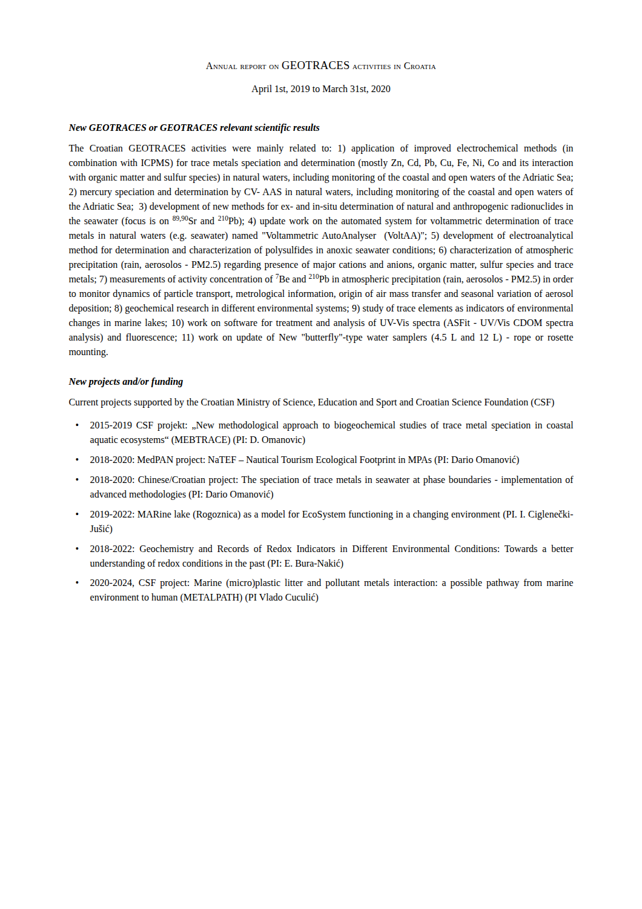Annual report on GEOTRACES activities in Croatia
April 1st, 2019 to March 31st, 2020
New GEOTRACES or GEOTRACES relevant scientific results
The Croatian GEOTRACES activities were mainly related to: 1) application of improved electrochemical methods (in combination with ICPMS) for trace metals speciation and determination (mostly Zn, Cd, Pb, Cu, Fe, Ni, Co and its interaction with organic matter and sulfur species) in natural waters, including monitoring of the coastal and open waters of the Adriatic Sea; 2) mercury speciation and determination by CV- AAS in natural waters, including monitoring of the coastal and open waters of the Adriatic Sea; 3) development of new methods for ex- and in-situ determination of natural and anthropogenic radionuclides in the seawater (focus is on 89,90Sr and 210Pb); 4) update work on the automated system for voltammetric determination of trace metals in natural waters (e.g. seawater) named "Voltammetric AutoAnalyser (VoltAA)"; 5) development of electroanalytical method for determination and characterization of polysulfides in anoxic seawater conditions; 6) characterization of atmospheric precipitation (rain, aerosolos - PM2.5) regarding presence of major cations and anions, organic matter, sulfur species and trace metals; 7) measurements of activity concentration of 7Be and 210Pb in atmospheric precipitation (rain, aerosolos - PM2.5) in order to monitor dynamics of particle transport, metrological information, origin of air mass transfer and seasonal variation of aerosol deposition; 8) geochemical research in different environmental systems; 9) study of trace elements as indicators of environmental changes in marine lakes; 10) work on software for treatment and analysis of UV-Vis spectra (ASFit - UV/Vis CDOM spectra analysis) and fluorescence; 11) work on update of New "butterfly"-type water samplers (4.5 L and 12 L) - rope or rosette mounting.
New projects and/or funding
Current projects supported by the Croatian Ministry of Science, Education and Sport and Croatian Science Foundation (CSF)
2015-2019 CSF projekt: „New methodological approach to biogeochemical studies of trace metal speciation in coastal aquatic ecosystems“ (MEBTRACE) (PI: D. Omanovic)
2018-2020: MedPAN project: NaTEF – Nautical Tourism Ecological Footprint in MPAs (PI: Dario Omanović)
2018-2020: Chinese/Croatian project: The speciation of trace metals in seawater at phase boundaries - implementation of advanced methodologies (PI: Dario Omanović)
2019-2022: MARine lake (Rogoznica) as a model for EcoSystem functioning in a changing environment (PI. I. Ciglenečki-Jušić)
2018-2022: Geochemistry and Records of Redox Indicators in Different Environmental Conditions: Towards a better understanding of redox conditions in the past (PI: E. Bura-Nakić)
2020-2024, CSF project: Marine (micro)plastic litter and pollutant metals interaction: a possible pathway from marine environment to human (METALPATH) (PI Vlado Cuculić)